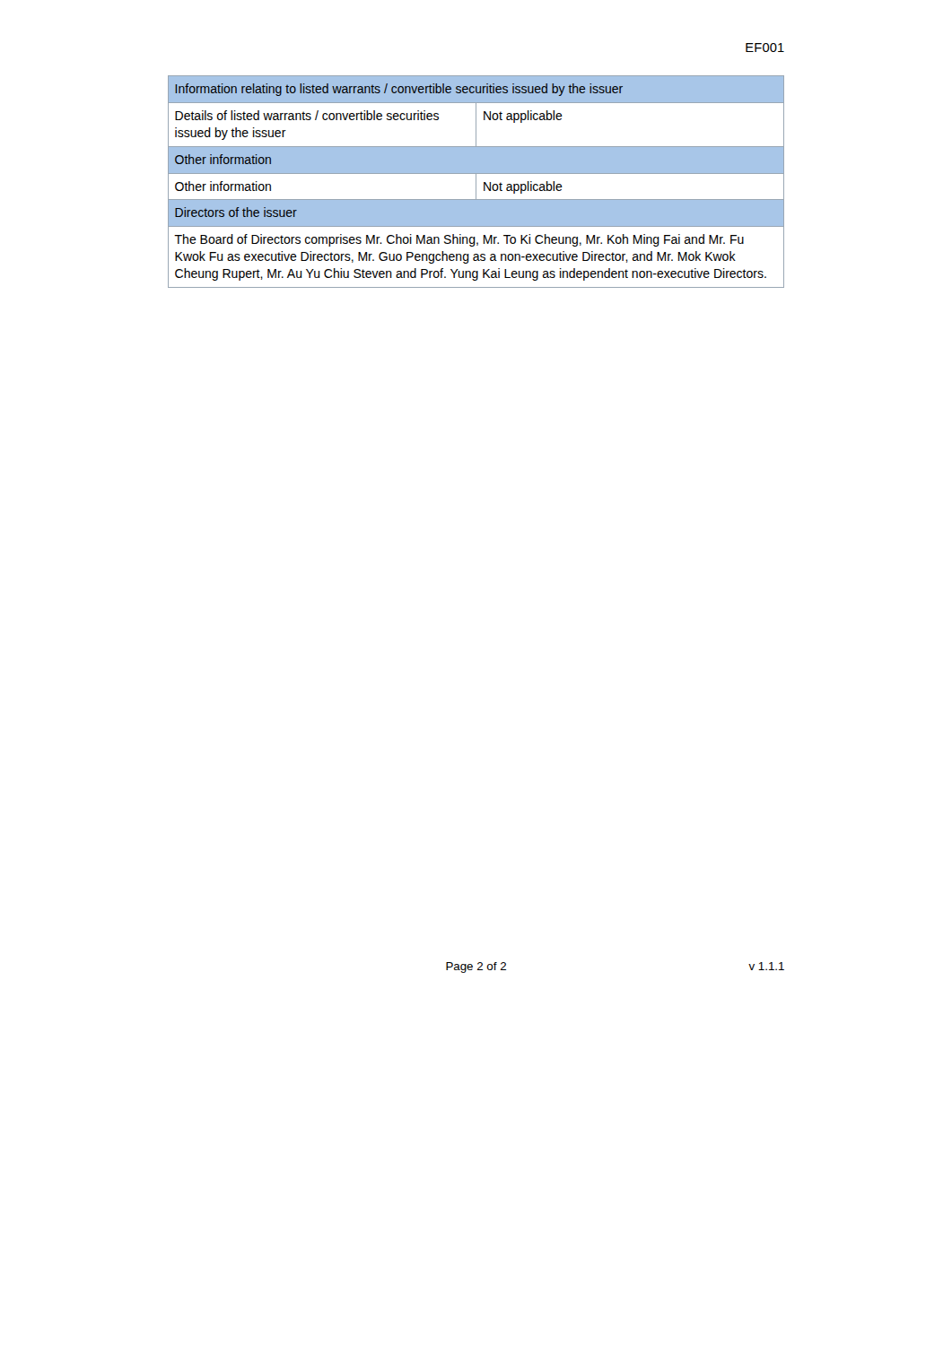EF001
| Information relating to listed warrants / convertible securities issued by the issuer |
| Details of listed warrants / convertible securities issued by the issuer | Not applicable |
| Other information |
| Other information | Not applicable |
| Directors of the issuer |
| The Board of Directors comprises Mr. Choi Man Shing, Mr. To Ki Cheung, Mr. Koh Ming Fai and Mr. Fu Kwok Fu as executive Directors, Mr. Guo Pengcheng as a non-executive Director, and Mr. Mok Kwok Cheung Rupert, Mr. Au Yu Chiu Steven and Prof. Yung Kai Leung as independent non-executive Directors. |
Page 2 of 2
v 1.1.1